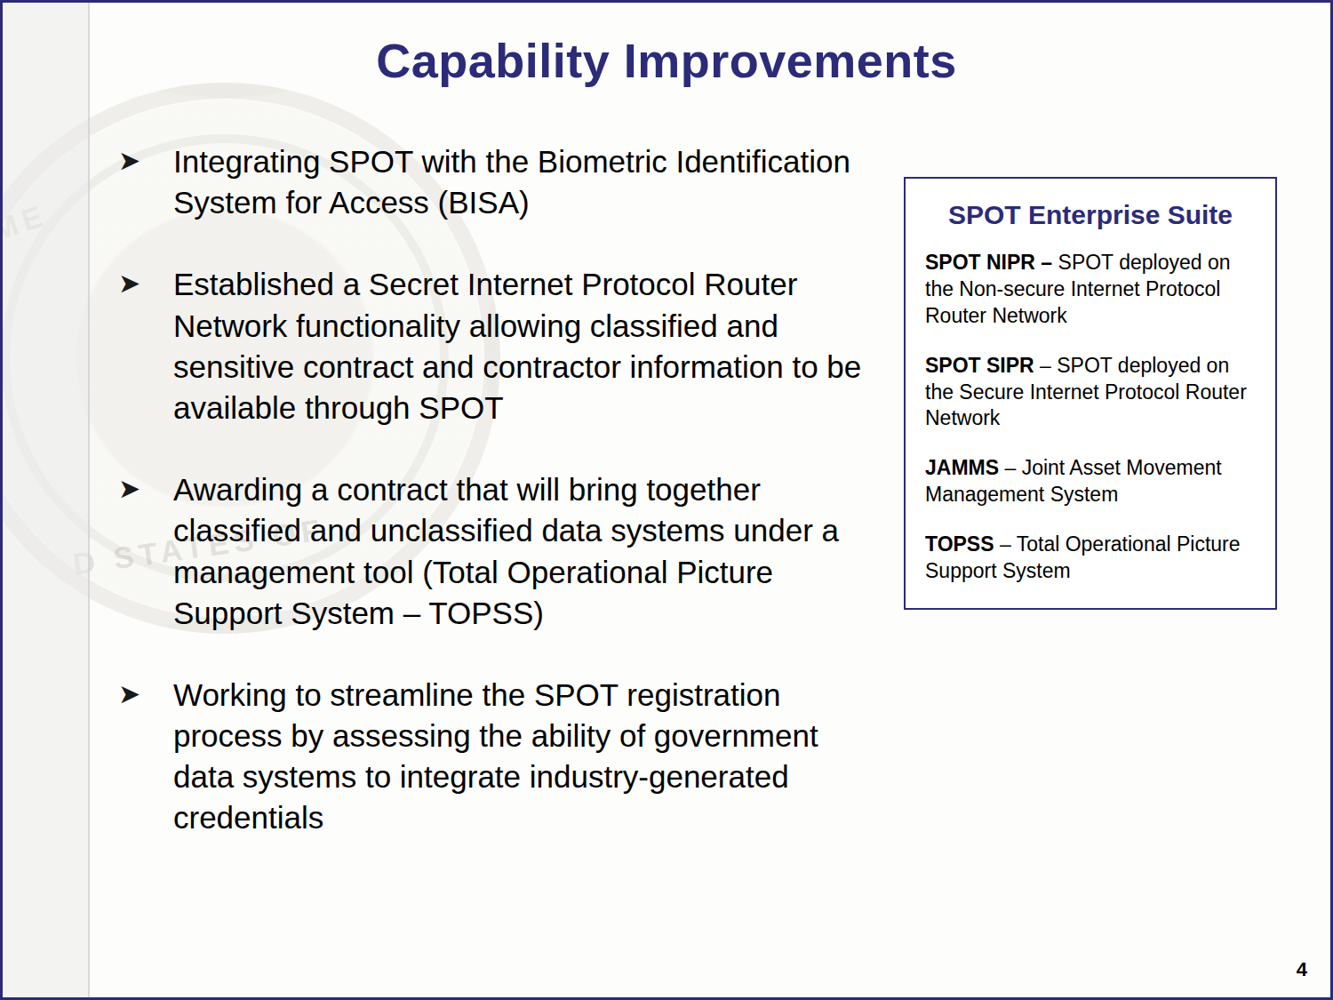ME D STATES OF
Capability Improvements
Integrating SPOT with the Biometric Identification System for Access (BISA)
Established a Secret Internet Protocol Router Network functionality allowing classified and sensitive contract and contractor information to be available through SPOT
Awarding a contract that will bring together classified and unclassified data systems under a management tool (Total Operational Picture Support System – TOPSS)
Working to streamline the SPOT registration process by assessing the ability of government data systems to integrate industry-generated credentials
SPOT Enterprise Suite
SPOT NIPR – SPOT deployed on the Non-secure Internet Protocol Router Network
SPOT SIPR – SPOT deployed on the Secure Internet Protocol Router Network
JAMMS – Joint Asset Movement Management System
TOPSS – Total Operational Picture Support System
4